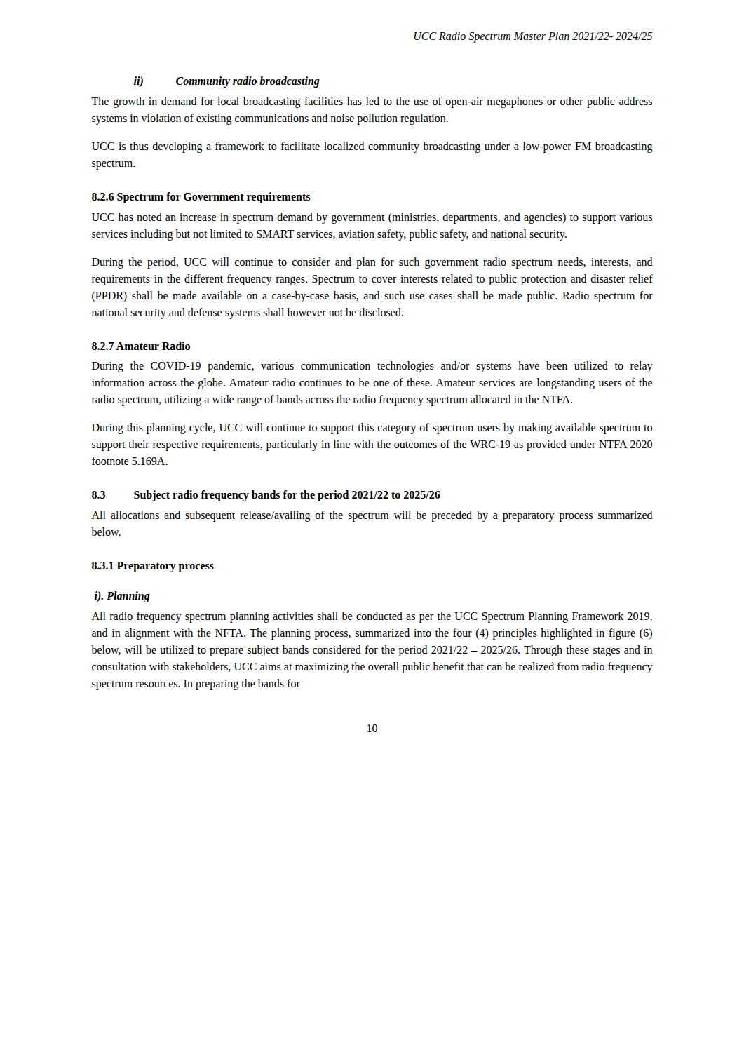UCC Radio Spectrum Master Plan 2021/22- 2024/25
ii) Community radio broadcasting
The growth in demand for local broadcasting facilities has led to the use of open-air megaphones or other public address systems in violation of existing communications and noise pollution regulation.
UCC is thus developing a framework to facilitate localized community broadcasting under a low-power FM broadcasting spectrum.
8.2.6 Spectrum for Government requirements
UCC has noted an increase in spectrum demand by government (ministries, departments, and agencies) to support various services including but not limited to SMART services, aviation safety, public safety, and national security.
During the period, UCC will continue to consider and plan for such government radio spectrum needs, interests, and requirements in the different frequency ranges. Spectrum to cover interests related to public protection and disaster relief (PPDR) shall be made available on a case-by-case basis, and such use cases shall be made public. Radio spectrum for national security and defense systems shall however not be disclosed.
8.2.7 Amateur Radio
During the COVID-19 pandemic, various communication technologies and/or systems have been utilized to relay information across the globe. Amateur radio continues to be one of these. Amateur services are longstanding users of the radio spectrum, utilizing a wide range of bands across the radio frequency spectrum allocated in the NTFA.
During this planning cycle, UCC will continue to support this category of spectrum users by making available spectrum to support their respective requirements, particularly in line with the outcomes of the WRC-19 as provided under NTFA 2020 footnote 5.169A.
8.3 Subject radio frequency bands for the period 2021/22 to 2025/26
All allocations and subsequent release/availing of the spectrum will be preceded by a preparatory process summarized below.
8.3.1 Preparatory process
i). Planning
All radio frequency spectrum planning activities shall be conducted as per the UCC Spectrum Planning Framework 2019, and in alignment with the NFTA. The planning process, summarized into the four (4) principles highlighted in figure (6) below, will be utilized to prepare subject bands considered for the period 2021/22 – 2025/26. Through these stages and in consultation with stakeholders, UCC aims at maximizing the overall public benefit that can be realized from radio frequency spectrum resources. In preparing the bands for
10